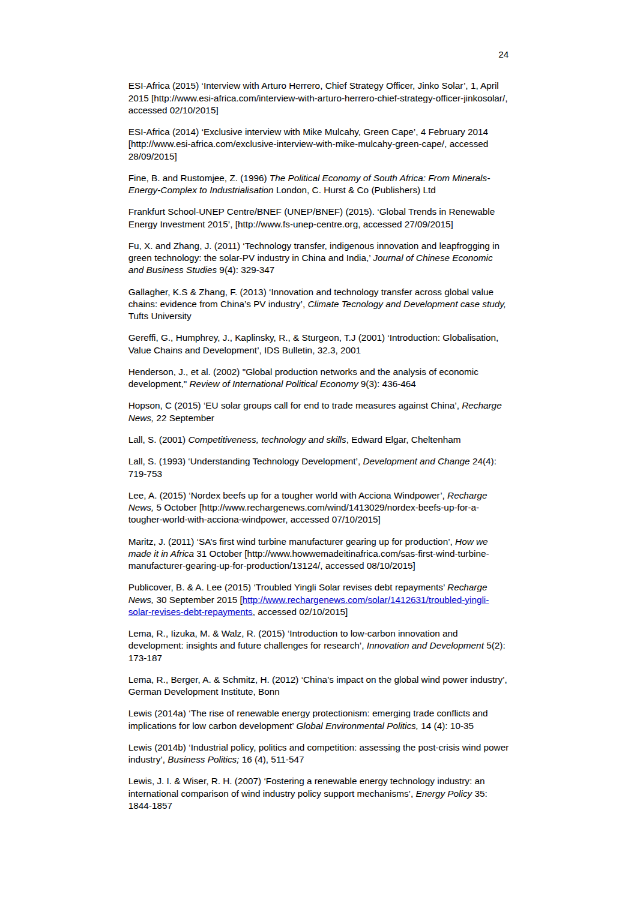24
ESI-Africa (2015) ‘Interview with Arturo Herrero, Chief Strategy Officer, Jinko Solar’, 1, April 2015 [http://www.esi-africa.com/interview-with-arturo-herrero-chief-strategy-officer-jinkosolar/, accessed 02/10/2015]
ESI-Africa (2014) ‘Exclusive interview with Mike Mulcahy, Green Cape’, 4 February 2014 [http://www.esi-africa.com/exclusive-interview-with-mike-mulcahy-green-cape/, accessed 28/09/2015]
Fine, B. and Rustomjee, Z. (1996) The Political Economy of South Africa: From Minerals-Energy-Complex to Industrialisation London, C. Hurst & Co (Publishers) Ltd
Frankfurt School-UNEP Centre/BNEF (UNEP/BNEF) (2015). ‘Global Trends in Renewable Energy Investment 2015’, [http://www.fs-unep-centre.org, accessed 27/09/2015]
Fu, X. and Zhang, J. (2011) ‘Technology transfer, indigenous innovation and leapfrogging in green technology: the solar-PV industry in China and India,’ Journal of Chinese Economic and Business Studies 9(4): 329-347
Gallagher, K.S & Zhang, F. (2013) ‘Innovation and technology transfer across global value chains: evidence from China’s PV industry’, Climate Tecnology and Development case study, Tufts University
Gereffi, G., Humphrey, J., Kaplinsky, R., & Sturgeon, T.J (2001) ‘Introduction: Globalisation, Value Chains and Development’, IDS Bulletin, 32.3, 2001
Henderson, J., et al. (2002) "Global production networks and the analysis of economic development," Review of International Political Economy 9(3): 436-464
Hopson, C (2015) ‘EU solar groups call for end to trade measures against China’, Recharge News, 22 September
Lall, S. (2001) Competitiveness, technology and skills, Edward Elgar, Cheltenham
Lall, S. (1993) ‘Understanding Technology Development’, Development and Change 24(4): 719-753
Lee, A. (2015) ‘Nordex beefs up for a tougher world with Acciona Windpower’, Recharge News, 5 October [http://www.rechargenews.com/wind/1413029/nordex-beefs-up-for-a-tougher-world-with-acciona-windpower, accessed 07/10/2015]
Maritz, J. (2011) ‘SA’s first wind turbine manufacturer gearing up for production’, How we made it in Africa 31 October [http://www.howwemadeitinafrica.com/sas-first-wind-turbine-manufacturer-gearing-up-for-production/13124/, accessed 08/10/2015]
Publicover, B. & A. Lee (2015) ‘Troubled Yingli Solar revises debt repayments’ Recharge News, 30 September 2015 [http://www.rechargenews.com/solar/1412631/troubled-yingli-solar-revises-debt-repayments, accessed 02/10/2015]
Lema, R., Iizuka, M. & Walz, R. (2015) ‘Introduction to low-carbon innovation and development: insights and future challenges for research’, Innovation and Development 5(2): 173-187
Lema, R., Berger, A. & Schmitz, H. (2012) ‘China’s impact on the global wind power industry’, German Development Institute, Bonn
Lewis (2014a) ‘The rise of renewable energy protectionism: emerging trade conflicts and implications for low carbon development’ Global Environmental Politics, 14 (4): 10-35
Lewis (2014b) ‘Industrial policy, politics and competition: assessing the post-crisis wind power industry’, Business Politics; 16 (4), 511-547
Lewis, J. I. & Wiser, R. H. (2007) ‘Fostering a renewable energy technology industry: an international comparison of wind industry policy support mechanisms’, Energy Policy 35: 1844-1857